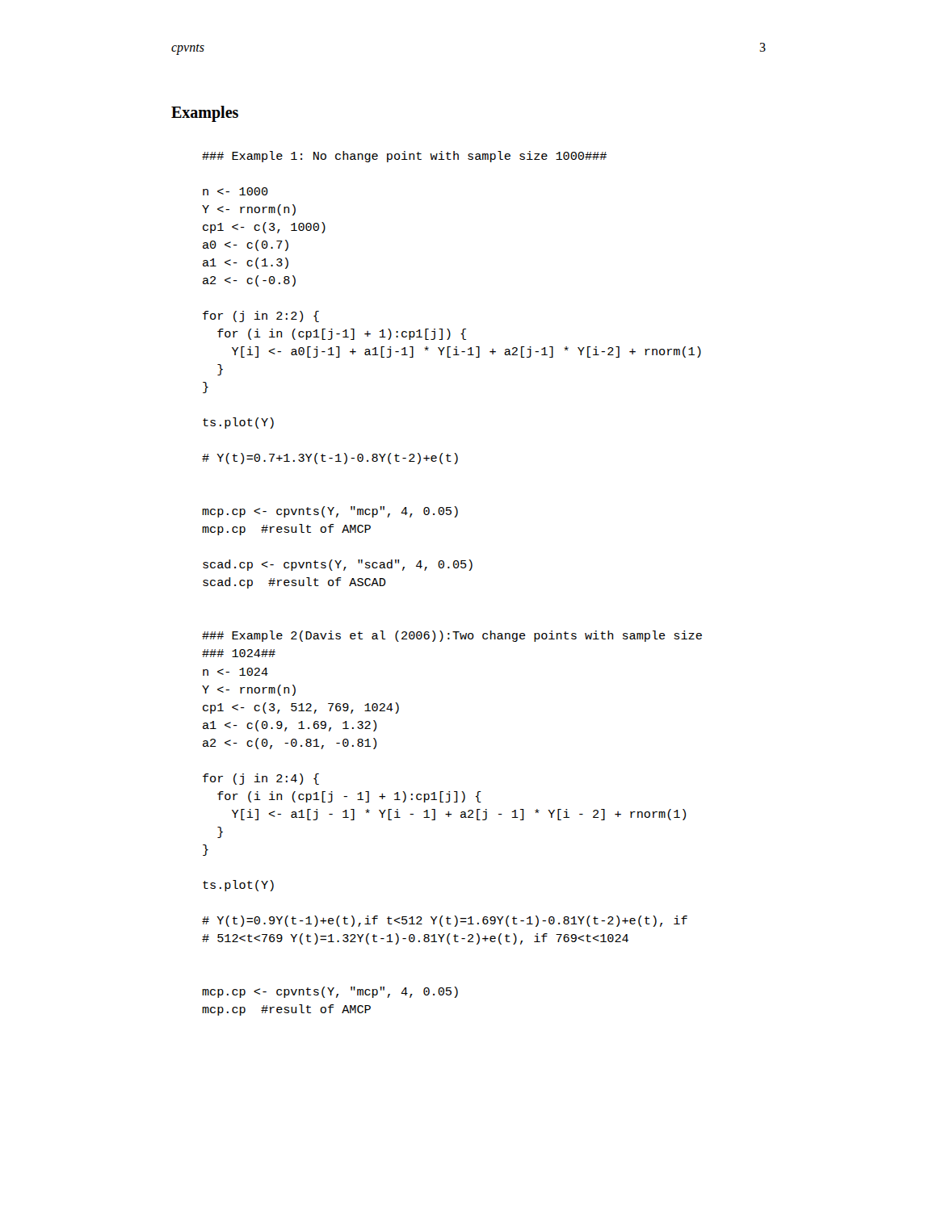cpvnts 3
Examples
### Example 1: No change point with sample size 1000###

n <- 1000
Y <- rnorm(n)
cp1 <- c(3, 1000)
a0 <- c(0.7)
a1 <- c(1.3)
a2 <- c(-0.8)

for (j in 2:2) {
  for (i in (cp1[j-1] + 1):cp1[j]) {
    Y[i] <- a0[j-1] + a1[j-1] * Y[i-1] + a2[j-1] * Y[i-2] + rnorm(1)
  }
}

ts.plot(Y)

# Y(t)=0.7+1.3Y(t-1)-0.8Y(t-2)+e(t)


mcp.cp <- cpvnts(Y, "mcp", 4, 0.05)
mcp.cp  #result of AMCP

scad.cp <- cpvnts(Y, "scad", 4, 0.05)
scad.cp  #result of ASCAD


### Example 2(Davis et al (2006)):Two change points with sample size
### 1024##
n <- 1024
Y <- rnorm(n)
cp1 <- c(3, 512, 769, 1024)
a1 <- c(0.9, 1.69, 1.32)
a2 <- c(0, -0.81, -0.81)

for (j in 2:4) {
  for (i in (cp1[j - 1] + 1):cp1[j]) {
    Y[i] <- a1[j - 1] * Y[i - 1] + a2[j - 1] * Y[i - 2] + rnorm(1)
  }
}

ts.plot(Y)

# Y(t)=0.9Y(t-1)+e(t),if t<512 Y(t)=1.69Y(t-1)-0.81Y(t-2)+e(t), if
# 512<t<769 Y(t)=1.32Y(t-1)-0.81Y(t-2)+e(t), if 769<t<1024


mcp.cp <- cpvnts(Y, "mcp", 4, 0.05)
mcp.cp  #result of AMCP